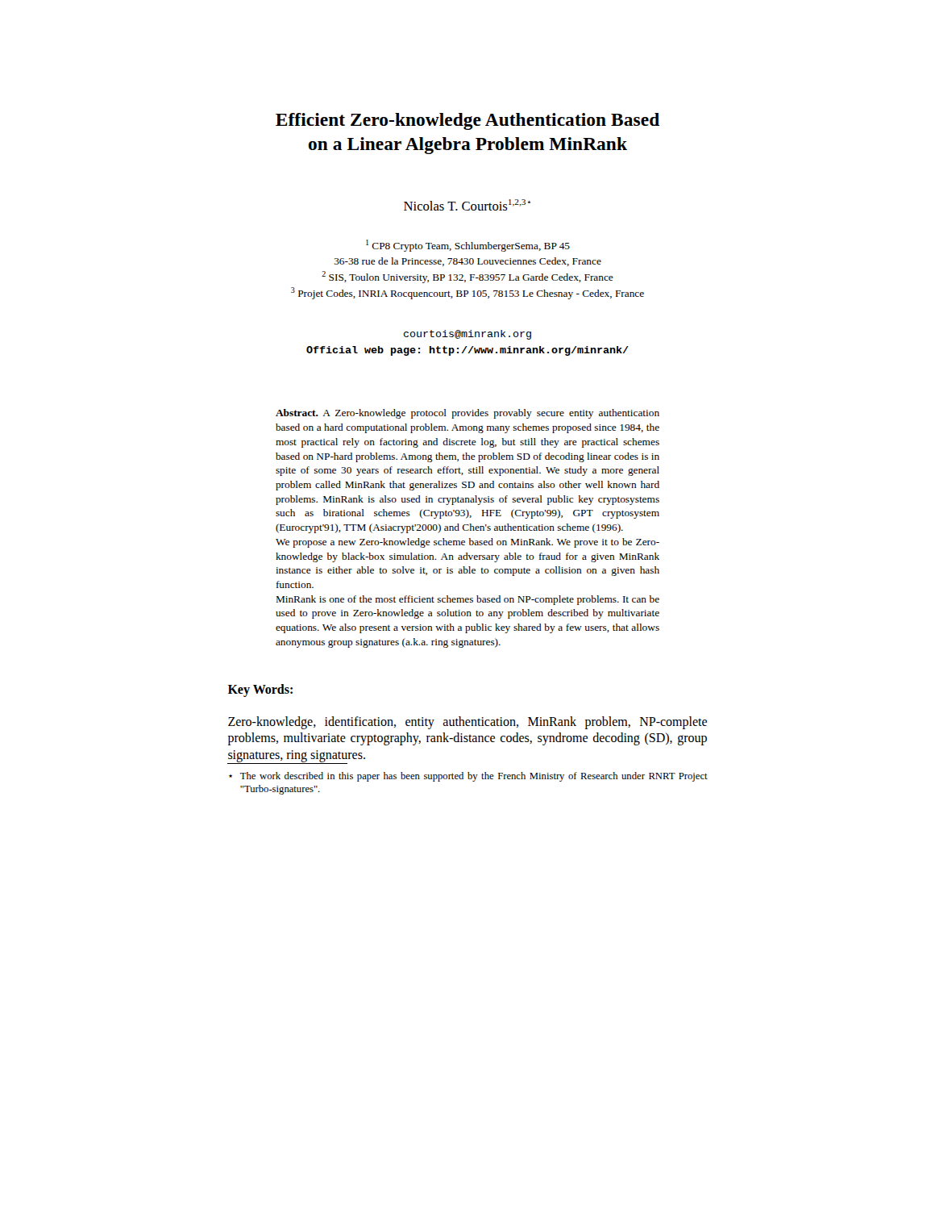Efficient Zero-knowledge Authentication Based
on a Linear Algebra Problem MinRank
Nicolas T. Courtois1,2,3⋆
1 CP8 Crypto Team, SchlumbergerSema, BP 45
36-38 rue de la Princesse, 78430 Louveciennes Cedex, France
2 SIS, Toulon University, BP 132, F-83957 La Garde Cedex, France
3 Projet Codes, INRIA Rocquencourt, BP 105, 78153 Le Chesnay - Cedex, France
courtois@minrank.org
Official web page: http://www.minrank.org/minrank/
Abstract. A Zero-knowledge protocol provides provably secure entity authentication based on a hard computational problem. Among many schemes proposed since 1984, the most practical rely on factoring and discrete log, but still they are practical schemes based on NP-hard problems. Among them, the problem SD of decoding linear codes is in spite of some 30 years of research effort, still exponential. We study a more general problem called MinRank that generalizes SD and contains also other well known hard problems. MinRank is also used in cryptanalysis of several public key cryptosystems such as birational schemes (Crypto'93), HFE (Crypto'99), GPT cryptosystem (Eurocrypt'91), TTM (Asiacrypt'2000) and Chen's authentication scheme (1996).
We propose a new Zero-knowledge scheme based on MinRank. We prove it to be Zero-knowledge by black-box simulation. An adversary able to fraud for a given MinRank instance is either able to solve it, or is able to compute a collision on a given hash function.
MinRank is one of the most efficient schemes based on NP-complete problems. It can be used to prove in Zero-knowledge a solution to any problem described by multivariate equations. We also present a version with a public key shared by a few users, that allows anonymous group signatures (a.k.a. ring signatures).
Key Words:
Zero-knowledge, identification, entity authentication, MinRank problem, NP-complete problems, multivariate cryptography, rank-distance codes, syndrome decoding (SD), group signatures, ring signatures.
⋆The work described in this paper has been supported by the French Ministry of Research under RNRT Project "Turbo-signatures".